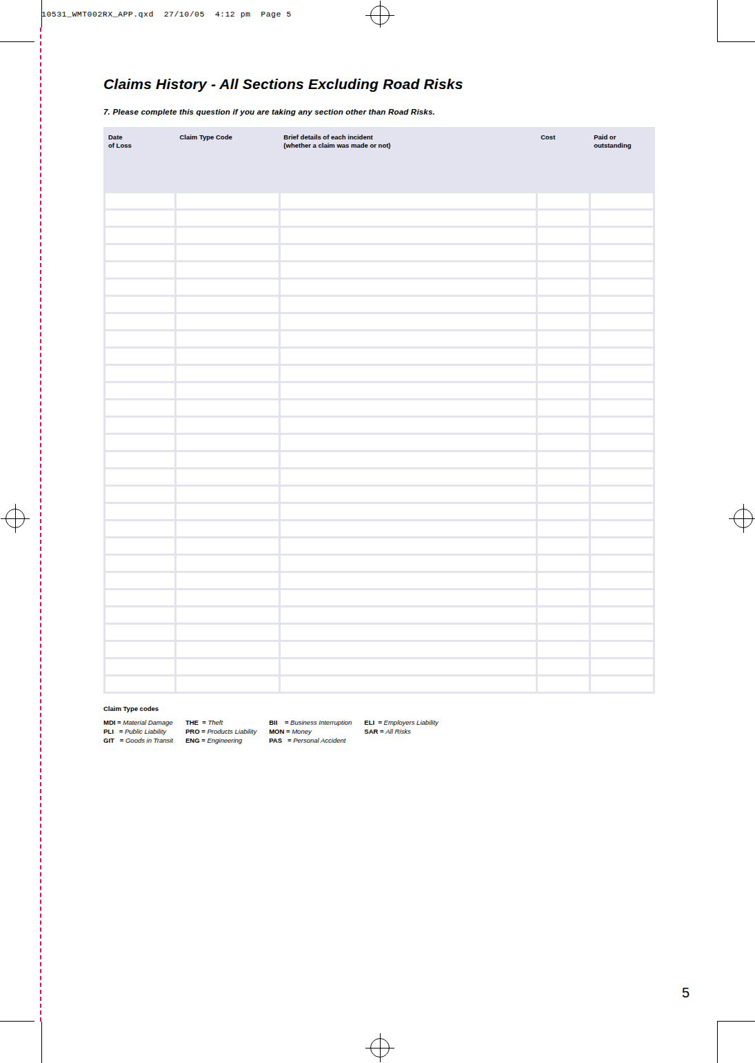10531_WMT002RX_APP.qxd 27/10/05 4:12 pm Page 5
Claims History - All Sections Excluding Road Risks
7. Please complete this question if you are taking any section other than Road Risks.
| Date of Loss | Claim Type Code | Brief details of each incident (whether a claim was made or not) | Cost | Paid or outstanding |
| --- | --- | --- | --- | --- |
Claim Type codes
| MDI = Material Damage | THE = Theft | BII = Business Interruption | ELI = Employers Liability |
| PLI = Public Liability | PRO = Products Liability | MON = Money | SAR = All Risks |
| GIT = Goods in Transit | ENG = Engineering | PAS = Personal Accident | |
5